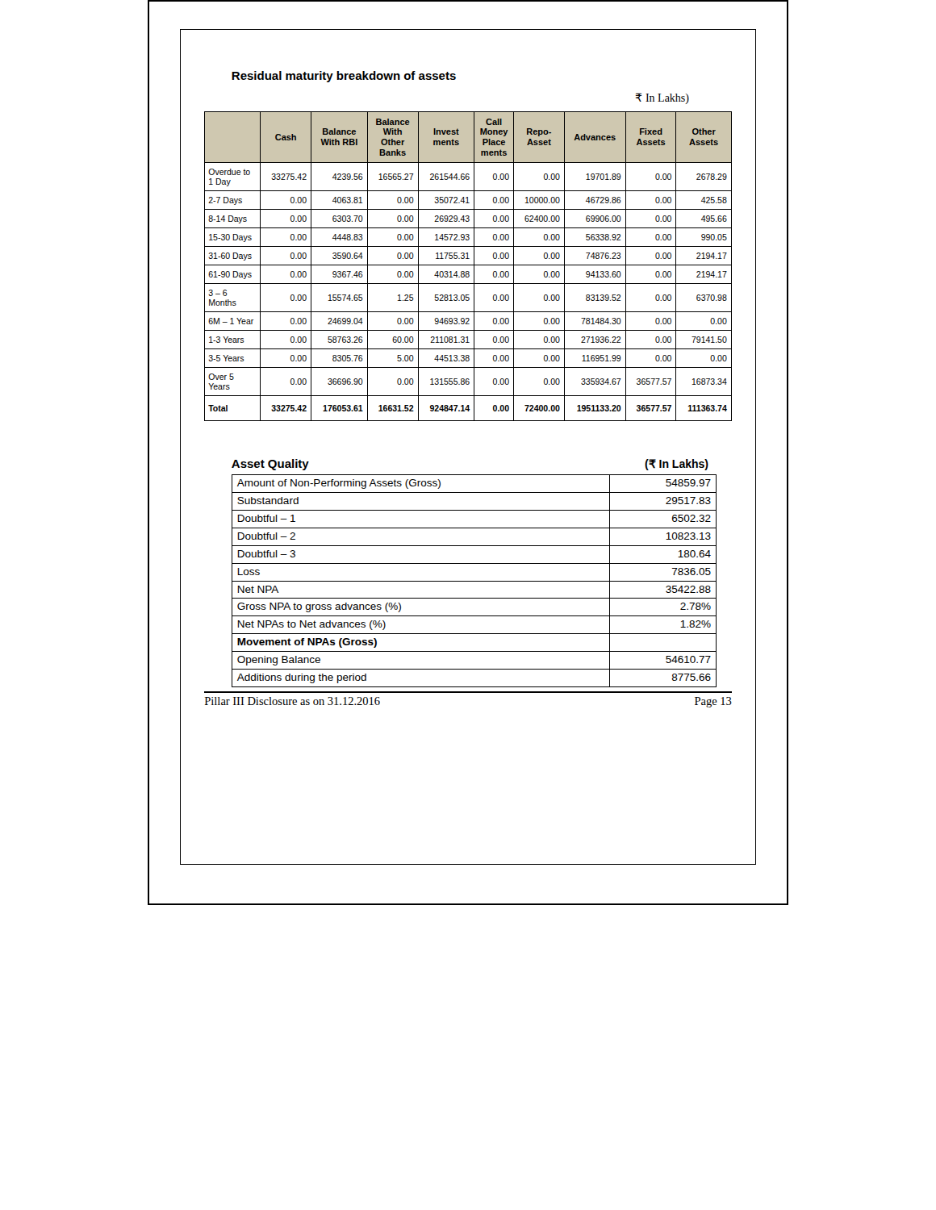Residual maturity breakdown of assets
₹ In Lakhs)
| | Cash | Balance With RBI | Balance With Other Banks | Invest ments | Call Money Place ments | Repo- Asset | Advances | Fixed Assets | Other Assets |
| --- | --- | --- | --- | --- | --- | --- | --- | --- | --- |
| Overdue to 1 Day | 33275.42 | 4239.56 | 16565.27 | 261544.66 | 0.00 | 0.00 | 19701.89 | 0.00 | 2678.29 |
| 2-7 Days | 0.00 | 4063.81 | 0.00 | 35072.41 | 0.00 | 10000.00 | 46729.86 | 0.00 | 425.58 |
| 8-14 Days | 0.00 | 6303.70 | 0.00 | 26929.43 | 0.00 | 62400.00 | 69906.00 | 0.00 | 495.66 |
| 15-30 Days | 0.00 | 4448.83 | 0.00 | 14572.93 | 0.00 | 0.00 | 56338.92 | 0.00 | 990.05 |
| 31-60 Days | 0.00 | 3590.64 | 0.00 | 11755.31 | 0.00 | 0.00 | 74876.23 | 0.00 | 2194.17 |
| 61-90 Days | 0.00 | 9367.46 | 0.00 | 40314.88 | 0.00 | 0.00 | 94133.60 | 0.00 | 2194.17 |
| 3 – 6 Months | 0.00 | 15574.65 | 1.25 | 52813.05 | 0.00 | 0.00 | 83139.52 | 0.00 | 6370.98 |
| 6M – 1 Year | 0.00 | 24699.04 | 0.00 | 94693.92 | 0.00 | 0.00 | 781484.30 | 0.00 | 0.00 |
| 1-3 Years | 0.00 | 58763.26 | 60.00 | 211081.31 | 0.00 | 0.00 | 271936.22 | 0.00 | 79141.50 |
| 3-5 Years | 0.00 | 8305.76 | 5.00 | 44513.38 | 0.00 | 0.00 | 116951.99 | 0.00 | 0.00 |
| Over 5 Years | 0.00 | 36696.90 | 0.00 | 131555.86 | 0.00 | 0.00 | 335934.67 | 36577.57 | 16873.34 |
| Total | 33275.42 | 176053.61 | 16631.52 | 924847.14 | 0.00 | 72400.00 | 1951133.20 | 36577.57 | 111363.74 |
Asset Quality
(₹ In Lakhs)
| Amount of Non-Performing Assets (Gross) | 54859.97 |
| Substandard | 29517.83 |
| Doubtful – 1 | 6502.32 |
| Doubtful – 2 | 10823.13 |
| Doubtful – 3 | 180.64 |
| Loss | 7836.05 |
| Net NPA | 35422.88 |
| Gross NPA to gross advances (%) | 2.78% |
| Net NPAs to Net advances (%) | 1.82% |
| Movement of NPAs (Gross) | |
| Opening Balance | 54610.77 |
| Additions during the period | 8775.66 |
Pillar III Disclosure as on 31.12.2016
Page 13